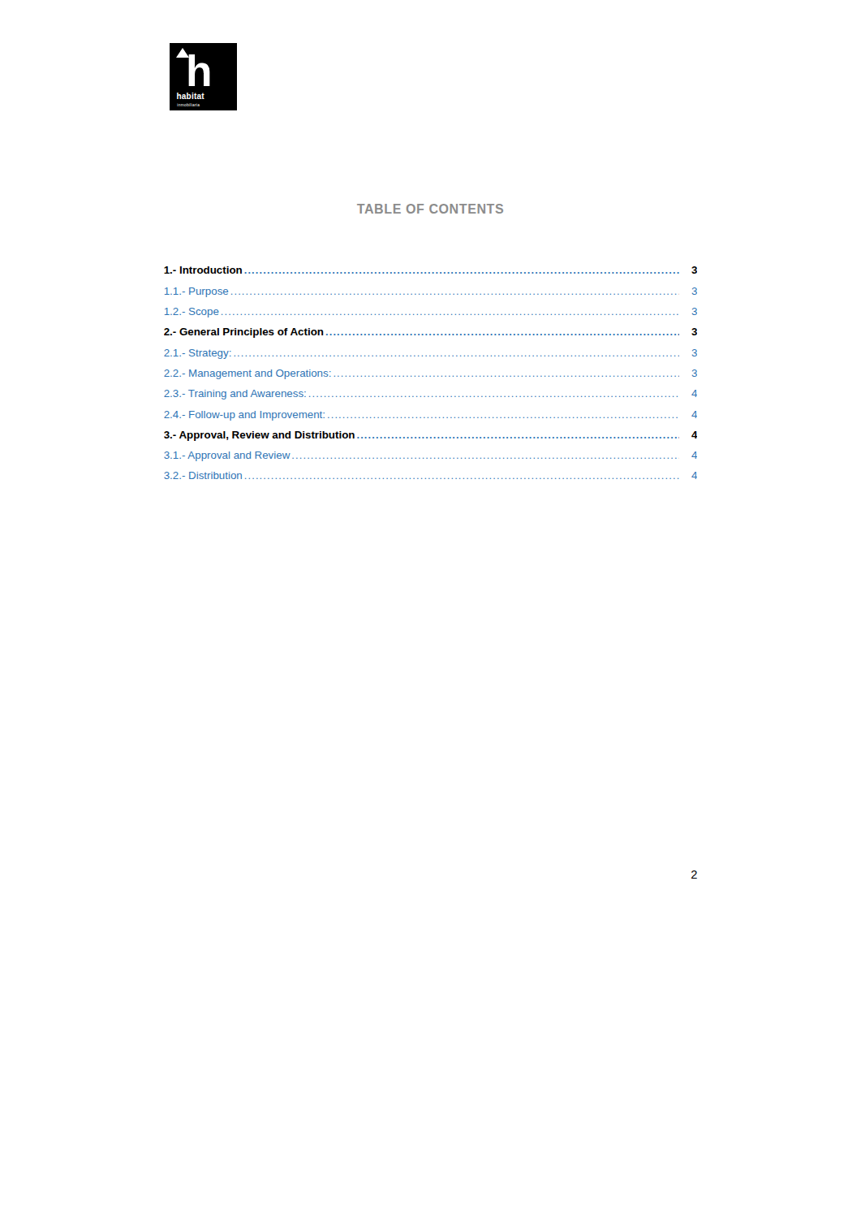h
habitat
inmobiliaria
TABLE OF CONTENTS
1.- Introduction .................................................................................................................................. 3
1.1.- Purpose ......................................................................................................................................... 3
1.2.- Scope ............................................................................................................................................ 3
2.- General Principles of Action ................................................................................................. 3
2.1.- Strategy: ....................................................................................................................................... 3
2.2.- Management and Operations: ............................................................................................................. 3
2.3.- Training and Awareness: ..................................................................................................................... 4
2.4.- Follow-up and Improvement: .............................................................................................................. 4
3.- Approval, Review and Distribution ....................................................................................... 4
3.1.- Approval and Review ......................................................................................................................... 4
3.2.- Distribution ..................................................................................................................................... 4
2